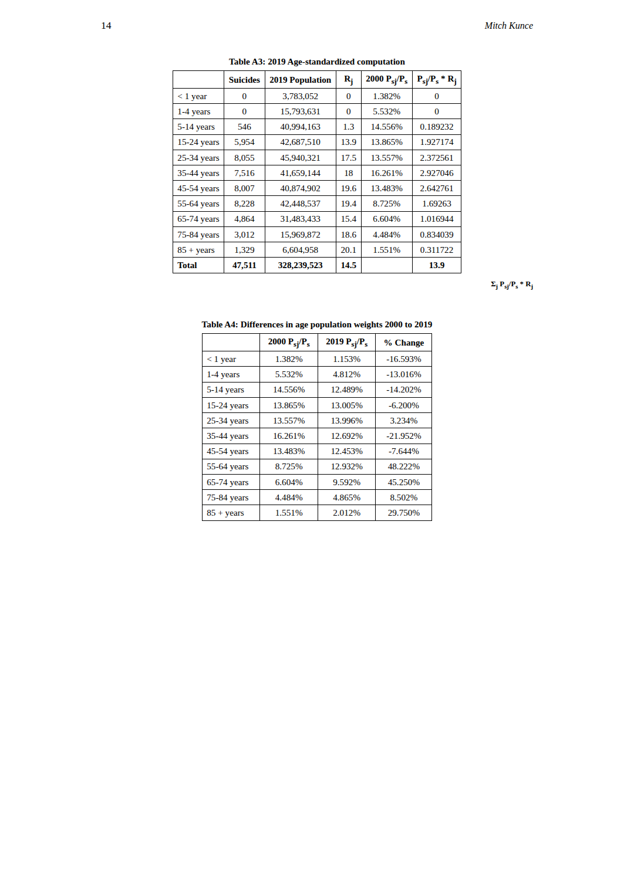14 Mitch Kunce
Table A3: 2019 Age-standardized computation
| | Suicides | 2019 Population | R j | 2000 P sj /P s | P sj /P s * R j |
| --- | --- | --- | --- | --- | --- |
| < 1 year | 0 | 3,783,052 | 0 | 1.382% | 0 |
| 1-4 years | 0 | 15,793,631 | 0 | 5.532% | 0 |
| 5-14 years | 546 | 40,994,163 | 1.3 | 14.556% | 0.189232 |
| 15-24 years | 5,954 | 42,687,510 | 13.9 | 13.865% | 1.927174 |
| 25-34 years | 8,055 | 45,940,321 | 17.5 | 13.557% | 2.372561 |
| 35-44 years | 7,516 | 41,659,144 | 18 | 16.261% | 2.927046 |
| 45-54 years | 8,007 | 40,874,902 | 19.6 | 13.483% | 2.642761 |
| 55-64 years | 8,228 | 42,448,537 | 19.4 | 8.725% | 1.69263 |
| 65-74 years | 4,864 | 31,483,433 | 15.4 | 6.604% | 1.016944 |
| 75-84 years | 3,012 | 15,969,872 | 18.6 | 4.484% | 0.834039 |
| 85 + years | 1,329 | 6,604,958 | 20.1 | 1.551% | 0.311722 |
| Total | 47,511 | 328,239,523 | 14.5 | | 13.9 |
Σj Psj/Ps * Rj
Table A4: Differences in age population weights 2000 to 2019
| | 2000 P sj /P s | 2019 P sj /P s | % Change |
| --- | --- | --- | --- |
| < 1 year | 1.382% | 1.153% | -16.593% |
| 1-4 years | 5.532% | 4.812% | -13.016% |
| 5-14 years | 14.556% | 12.489% | -14.202% |
| 15-24 years | 13.865% | 13.005% | -6.200% |
| 25-34 years | 13.557% | 13.996% | 3.234% |
| 35-44 years | 16.261% | 12.692% | -21.952% |
| 45-54 years | 13.483% | 12.453% | -7.644% |
| 55-64 years | 8.725% | 12.932% | 48.222% |
| 65-74 years | 6.604% | 9.592% | 45.250% |
| 75-84 years | 4.484% | 4.865% | 8.502% |
| 85 + years | 1.551% | 2.012% | 29.750% |